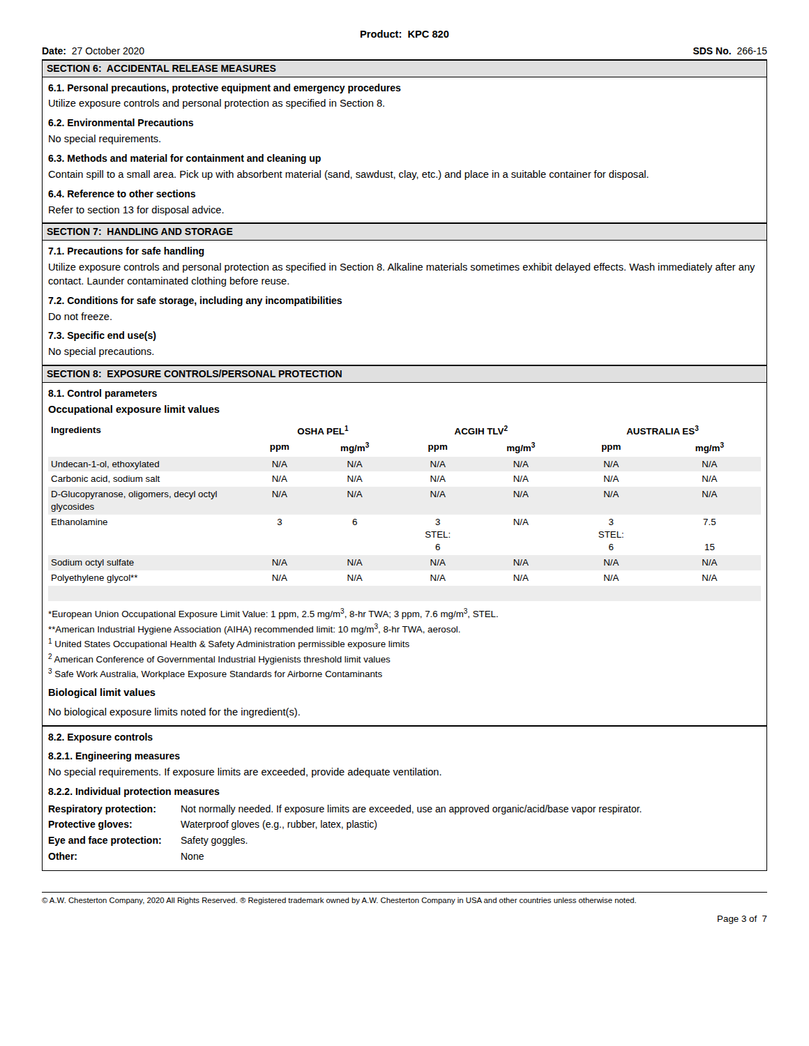Product: KPC 820
Date: 27 October 2020
SDS No. 266-15
SECTION 6: ACCIDENTAL RELEASE MEASURES
6.1. Personal precautions, protective equipment and emergency procedures
Utilize exposure controls and personal protection as specified in Section 8.
6.2. Environmental Precautions
No special requirements.
6.3. Methods and material for containment and cleaning up
Contain spill to a small area. Pick up with absorbent material (sand, sawdust, clay, etc.) and place in a suitable container for disposal.
6.4. Reference to other sections
Refer to section 13 for disposal advice.
SECTION 7: HANDLING AND STORAGE
7.1. Precautions for safe handling
Utilize exposure controls and personal protection as specified in Section 8. Alkaline materials sometimes exhibit delayed effects. Wash immediately after any contact. Launder contaminated clothing before reuse.
7.2. Conditions for safe storage, including any incompatibilities
Do not freeze.
7.3. Specific end use(s)
No special precautions.
SECTION 8: EXPOSURE CONTROLS/PERSONAL PROTECTION
8.1. Control parameters
Occupational exposure limit values
| Ingredients | OSHA PEL 1 | ACGIH TLV 2 | AUSTRALIA ES 3 |
| --- | --- | --- | --- |
| | ppm | mg/m 3 | ppm | mg/m 3 | ppm | mg/m 3 |
| Undecan-1-ol, ethoxylated | N/A | N/A | N/A | N/A | N/A | N/A |
| Carbonic acid, sodium salt | N/A | N/A | N/A | N/A | N/A | N/A |
| D-Glucopyranose, oligomers, decyl octyl glycosides | N/A | N/A | N/A | N/A | N/A | N/A |
| Ethanolamine | 3 | 6 | 3 STEL: 6 | N/A | 3 STEL: 6 | 7.5 15 |
| Sodium octyl sulfate | N/A | N/A | N/A | N/A | N/A | N/A |
| Polyethylene glycol** | N/A | N/A | N/A | N/A | N/A | N/A |
*European Union Occupational Exposure Limit Value: 1 ppm, 2.5 mg/m3, 8-hr TWA; 3 ppm, 7.6 mg/m3, STEL.
**American Industrial Hygiene Association (AIHA) recommended limit: 10 mg/m3, 8-hr TWA, aerosol.
1 United States Occupational Health & Safety Administration permissible exposure limits
2 American Conference of Governmental Industrial Hygienists threshold limit values
3 Safe Work Australia, Workplace Exposure Standards for Airborne Contaminants
Biological limit values
No biological exposure limits noted for the ingredient(s).
8.2. Exposure controls
8.2.1. Engineering measures
No special requirements. If exposure limits are exceeded, provide adequate ventilation.
8.2.2. Individual protection measures
| Respiratory protection: | Not normally needed. If exposure limits are exceeded, use an approved organic/acid/base vapor respirator. |
| Protective gloves: | Waterproof gloves (e.g., rubber, latex, plastic) |
| Eye and face protection: | Safety goggles. |
| Other: | None |
© A.W. Chesterton Company, 2020 All Rights Reserved. ® Registered trademark owned by A.W. Chesterton Company in USA and other countries unless otherwise noted.
Page 3 of 7